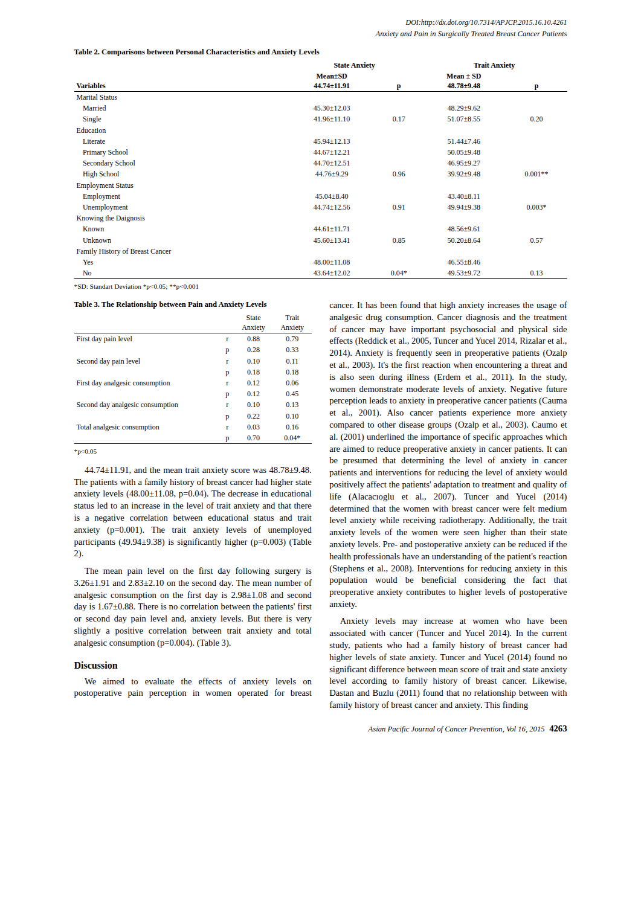DOI:http://dx.doi.org/10.7314/APJCP.2015.16.10.4261
Anxiety and Pain in Surgically Treated Breast Cancer Patients
Table 2. Comparisons between Personal Characteristics and Anxiety Levels
| | State Anxiety | Trait Anxiety |
| --- | --- | --- |
| Variables | Mean±SD 44.74±11.91 | p | Mean ± SD 48.78±9.48 | p |
| Marital Status | | | | |
| Married | 45.30±12.03 | | 48.29±9.62 | |
| Single | 41.96±11.10 | 0.17 | 51.07±8.55 | 0.20 |
| Education | | | | |
| Literate | 45.94±12.13 | | 51.44±7.46 | |
| Primary School | 44.67±12.21 | | 50.05±9.48 | |
| Secondary School | 44.70±12.51 | | 46.95±9.27 | |
| High School | 44.76±9.29 | 0.96 | 39.92±9.48 | 0.001** |
| Employment Status | | | | |
| Employment | 45.04±8.40 | | 43.40±8.11 | |
| Unemployment | 44.74±12.56 | 0.91 | 49.94±9.38 | 0.003* |
| Knowing the Daignosis | | | | |
| Known | 44.61±11.71 | | 48.56±9.61 | |
| Unknown | 45.60±13.41 | 0.85 | 50.20±8.64 | 0.57 |
| Family History of Breast Cancer | | | | |
| Yes | 48.00±11.08 | | 46.55±8.46 | |
| No | 43.64±12.02 | 0.04* | 49.53±9.72 | 0.13 |
*SD: Standart Deviation *p<0.05; **p<0.001
Table 3. The Relationship between Pain and Anxiety Levels
| | | State Anxiety | Trait Anxiety |
| --- | --- | --- | --- |
| First day pain level | r | 0.88 | 0.79 |
| | p | 0.28 | 0.33 |
| Second day pain level | r | 0.10 | 0.11 |
| | p | 0.18 | 0.18 |
| First day analgesic consumption | r | 0.12 | 0.06 |
| | p | 0.12 | 0.45 |
| Second day analgesic consumption | r | 0.10 | 0.13 |
| | p | 0.22 | 0.10 |
| Total analgesic consumption | r | 0.03 | 0.16 |
| | p | 0.70 | 0.04* |
*p<0.05
44.74±11.91, and the mean trait anxiety score was 48.78±9.48. The patients with a family history of breast cancer had higher state anxiety levels (48.00±11.08, p=0.04). The decrease in educational status led to an increase in the level of trait anxiety and that there is a negative correlation between educational status and trait anxiety (p=0.001). The trait anxiety levels of unemployed participants (49.94±9.38) is significantly higher (p=0.003) (Table 2).
The mean pain level on the first day following surgery is 3.26±1.91 and 2.83±2.10 on the second day. The mean number of analgesic consumption on the first day is 2.98±1.08 and second day is 1.67±0.88. There is no correlation between the patients' first or second day pain level and, anxiety levels. But there is very slightly a positive correlation between trait anxiety and total analgesic consumption (p=0.004). (Table 3).
Discussion
We aimed to evaluate the effects of anxiety levels on postoperative pain perception in women operated for breast cancer. It has been found that high anxiety increases the usage of analgesic drug consumption. Cancer diagnosis and the treatment of cancer may have important psychosocial and physical side effects (Reddick et al., 2005, Tuncer and Yucel 2014, Rizalar et al., 2014). Anxiety is frequently seen in preoperative patients (Ozalp et al., 2003). It's the first reaction when encountering a threat and is also seen during illness (Erdem et al., 2011). In the study, women demonstrate moderate levels of anxiety. Negative future perception leads to anxiety in preoperative cancer patients (Cauma et al., 2001). Also cancer patients experience more anxiety compared to other disease groups (Ozalp et al., 2003). Caumo et al. (2001) underlined the importance of specific approaches which are aimed to reduce preoperative anxiety in cancer patients. It can be presumed that determining the level of anxiety in cancer patients and interventions for reducing the level of anxiety would positively affect the patients' adaptation to treatment and quality of life (Alacacıoglu et al., 2007). Tuncer and Yucel (2014) determined that the women with breast cancer were felt medium level anxiety while receiving radiotherapy. Additionally, the trait anxiety levels of the women were seen higher than their state anxiety levels. Pre- and postoperative anxiety can be reduced if the health professionals have an understanding of the patient's reaction (Stephens et al., 2008). Interventions for reducing anxiety in this population would be beneficial considering the fact that preoperative anxiety contributes to higher levels of postoperative anxiety.
Anxiety levels may increase at women who have been associated with cancer (Tuncer and Yucel 2014). In the current study, patients who had a family history of breast cancer had higher levels of state anxiety. Tuncer and Yucel (2014) found no significant difference between mean score of trait and state anxiety level according to family history of breast cancer. Likewise, Dastan and Buzlu (2011) found that no relationship between with family history of breast cancer and anxiety. This finding
Asian Pacific Journal of Cancer Prevention, Vol 16, 2015 4263